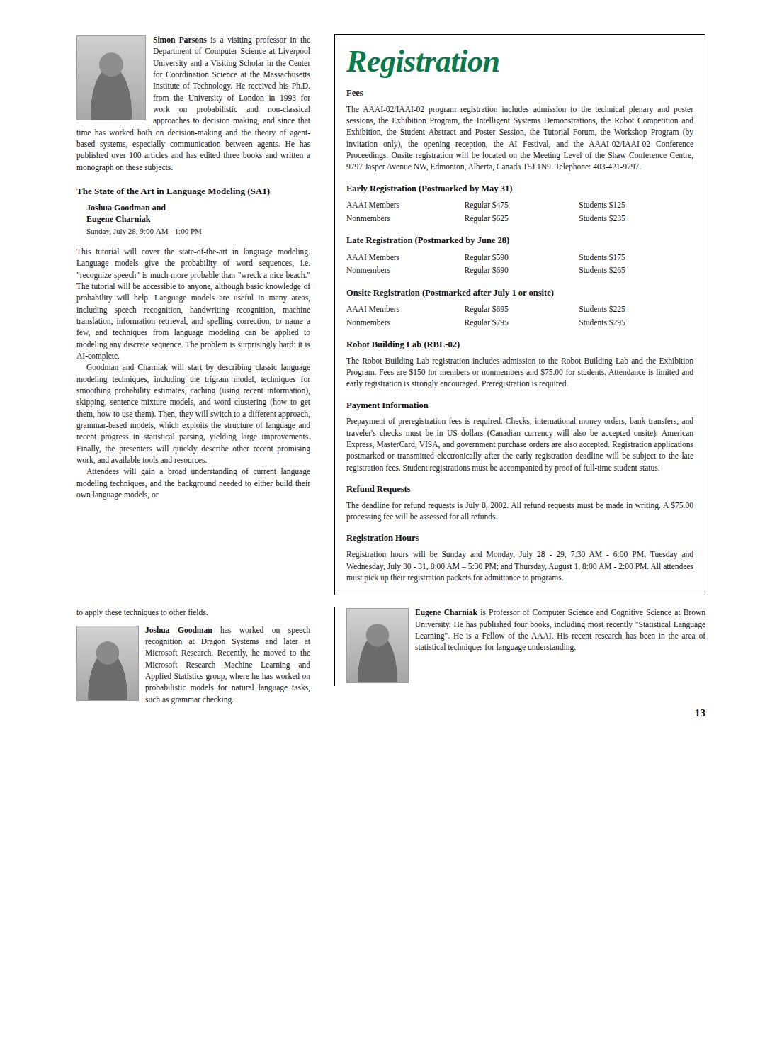Simon Parsons is a visiting professor in the Department of Computer Science at Liverpool University and a Visiting Scholar in the Center for Coordination Science at the Massachusetts Institute of Technology. He received his Ph.D. from the University of London in 1993 for work on probabilistic and non-classical approaches to decision making, and since that time has worked both on decision-making and the theory of agent-based systems, especially communication between agents. He has published over 100 articles and has edited three books and written a monograph on these subjects.
The State of the Art in Language Modeling (SA1)
Joshua Goodman and
Eugene Charniak
Sunday, July 28, 9:00 AM - 1:00 PM
This tutorial will cover the state-of-the-art in language modeling. Language models give the probability of word sequences, i.e. "recognize speech" is much more probable than "wreck a nice beach." The tutorial will be accessible to anyone, although basic knowledge of probability will help. Language models are useful in many areas, including speech recognition, handwriting recognition, machine translation, information retrieval, and spelling correction, to name a few, and techniques from language modeling can be applied to modeling any discrete sequence. The problem is surprisingly hard: it is AI-complete.
Goodman and Charniak will start by describing classic language modeling techniques, including the trigram model, techniques for smoothing probability estimates, caching (using recent information), skipping, sentence-mixture models, and word clustering (how to get them, how to use them). Then, they will switch to a different approach, grammar-based models, which exploits the structure of language and recent progress in statistical parsing, yielding large improvements. Finally, the presenters will quickly describe other recent promising work, and available tools and resources.
Attendees will gain a broad understanding of current language modeling techniques, and the background needed to either build their own language models, or
Registration
Fees
The AAAI-02/IAAI-02 program registration includes admission to the technical plenary and poster sessions, the Exhibition Program, the Intelligent Systems Demonstrations, the Robot Competition and Exhibition, the Student Abstract and Poster Session, the Tutorial Forum, the Workshop Program (by invitation only), the opening reception, the AI Festival, and the AAAI-02/IAAI-02 Conference Proceedings. Onsite registration will be located on the Meeting Level of the Shaw Conference Centre, 9797 Jasper Avenue NW, Edmonton, Alberta, Canada T5J 1N9. Telephone: 403-421-9797.
Early Registration (Postmarked by May 31)
| AAAI Members | Regular $475 | Students $125 |
| Nonmembers | Regular $625 | Students $235 |
Late Registration (Postmarked by June 28)
| AAAI Members | Regular $590 | Students $175 |
| Nonmembers | Regular $690 | Students $265 |
Onsite Registration (Postmarked after July 1 or onsite)
| AAAI Members | Regular $695 | Students $225 |
| Nonmembers | Regular $795 | Students $295 |
Robot Building Lab (RBL-02)
The Robot Building Lab registration includes admission to the Robot Building Lab and the Exhibition Program. Fees are $150 for members or nonmembers and $75.00 for students. Attendance is limited and early registration is strongly encouraged. Preregistration is required.
Payment Information
Prepayment of preregistration fees is required. Checks, international money orders, bank transfers, and traveler's checks must be in US dollars (Canadian currency will also be accepted onsite). American Express, MasterCard, VISA, and government purchase orders are also accepted. Registration applications postmarked or transmitted electronically after the early registration deadline will be subject to the late registration fees. Student registrations must be accompanied by proof of full-time student status.
Refund Requests
The deadline for refund requests is July 8, 2002. All refund requests must be made in writing. A $75.00 processing fee will be assessed for all refunds.
Registration Hours
Registration hours will be Sunday and Monday, July 28 - 29, 7:30 AM - 6:00 PM; Tuesday and Wednesday, July 30 - 31, 8:00 AM – 5:30 PM; and Thursday, August 1, 8:00 AM - 2:00 PM. All attendees must pick up their registration packets for admittance to programs.
to apply these techniques to other fields.
Joshua Goodman has worked on speech recognition at Dragon Systems and later at Microsoft Research. Recently, he moved to the Microsoft Research Machine Learning and Applied Statistics group, where he has worked on probabilistic models for natural language tasks, such as grammar checking.
Eugene Charniak is Professor of Computer Science and Cognitive Science at Brown University. He has published four books, including most recently "Statistical Language Learning". He is a Fellow of the AAAI. His recent research has been in the area of statistical techniques for language understanding.
13